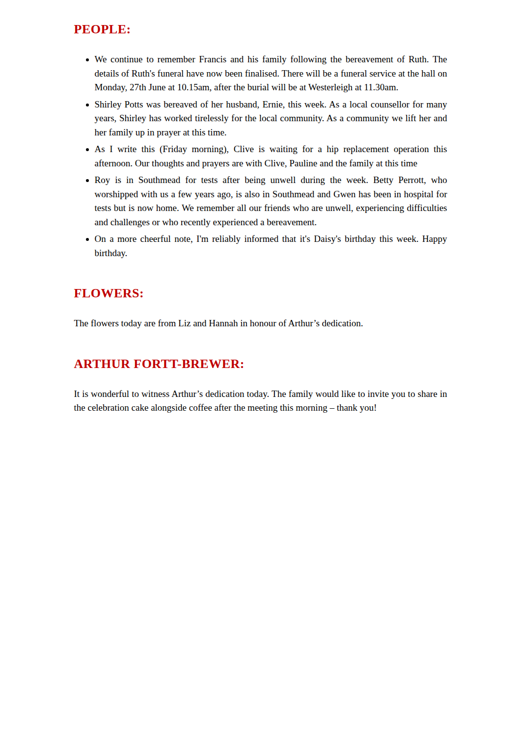PEOPLE:
We continue to remember Francis and his family following the bereavement of Ruth. The details of Ruth's funeral have now been finalised. There will be a funeral service at the hall on Monday, 27th June at 10.15am, after the burial will be at Westerleigh at 11.30am.
Shirley Potts was bereaved of her husband, Ernie, this week. As a local counsellor for many years, Shirley has worked tirelessly for the local community. As a community we lift her and her family up in prayer at this time.
As I write this (Friday morning), Clive is waiting for a hip replacement operation this afternoon. Our thoughts and prayers are with Clive, Pauline and the family at this time
Roy is in Southmead for tests after being unwell during the week. Betty Perrott, who worshipped with us a few years ago, is also in Southmead and Gwen has been in hospital for tests but is now home. We remember all our friends who are unwell, experiencing difficulties and challenges or who recently experienced a bereavement.
On a more cheerful note, I'm reliably informed that it's Daisy's birthday this week. Happy birthday.
FLOWERS:
The flowers today are from Liz and Hannah in honour of Arthur’s dedication.
ARTHUR FORTT-BREWER:
It is wonderful to witness Arthur’s dedication today. The family would like to invite you to share in the celebration cake alongside coffee after the meeting this morning – thank you!